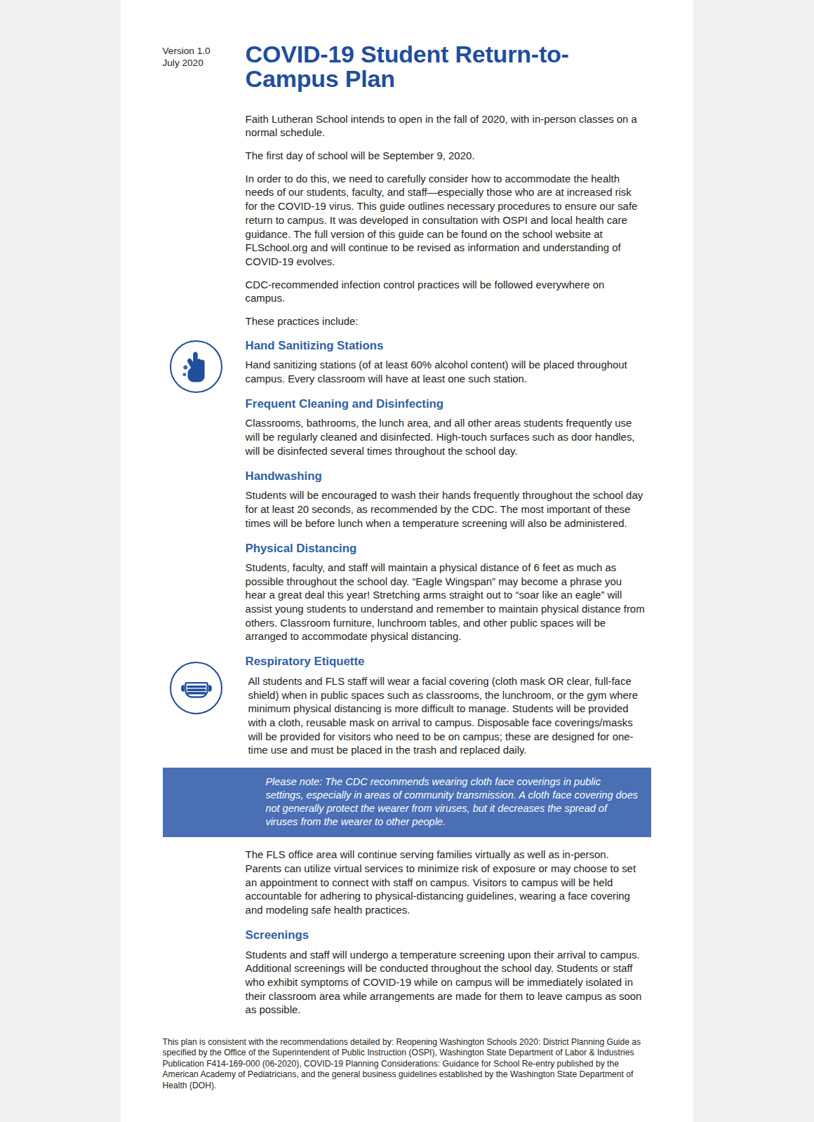Version 1.0
July 2020
COVID-19 Student Return-to-Campus Plan
Faith Lutheran School intends to open in the fall of 2020, with in-person classes on a normal schedule.
The first day of school will be September 9, 2020.
In order to do this, we need to carefully consider how to accommodate the health needs of our students, faculty, and staff—especially those who are at increased risk for the COVID-19 virus. This guide outlines necessary procedures to ensure our safe return to campus. It was developed in consultation with OSPI and local health care guidance. The full version of this guide can be found on the school website at FLSchool.org and will continue to be revised as information and understanding of COVID-19 evolves.
CDC-recommended infection control practices will be followed everywhere on campus.
These practices include:
Hand Sanitizing Stations
Hand sanitizing stations (of at least 60% alcohol content) will be placed throughout campus. Every classroom will have at least one such station.
Frequent Cleaning and Disinfecting
Classrooms, bathrooms, the lunch area, and all other areas students frequently use will be regularly cleaned and disinfected. High-touch surfaces such as door handles, will be disinfected several times throughout the school day.
Handwashing
Students will be encouraged to wash their hands frequently throughout the school day for at least 20 seconds, as recommended by the CDC. The most important of these times will be before lunch when a temperature screening will also be administered.
Physical Distancing
Students, faculty, and staff will maintain a physical distance of 6 feet as much as possible throughout the school day. “Eagle Wingspan” may become a phrase you hear a great deal this year! Stretching arms straight out to “soar like an eagle” will assist young students to understand and remember to maintain physical distance from others. Classroom furniture, lunchroom tables, and other public spaces will be arranged to accommodate physical distancing.
Respiratory Etiquette
All students and FLS staff will wear a facial covering (cloth mask OR clear, full-face shield) when in public spaces such as classrooms, the lunchroom, or the gym where minimum physical distancing is more difficult to manage. Students will be provided with a cloth, reusable mask on arrival to campus. Disposable face coverings/masks will be provided for visitors who need to be on campus; these are designed for one-time use and must be placed in the trash and replaced daily.
Please note: The CDC recommends wearing cloth face coverings in public settings, especially in areas of community transmission. A cloth face covering does not generally protect the wearer from viruses, but it decreases the spread of viruses from the wearer to other people.
The FLS office area will continue serving families virtually as well as in-person. Parents can utilize virtual services to minimize risk of exposure or may choose to set an appointment to connect with staff on campus. Visitors to campus will be held accountable for adhering to physical-distancing guidelines, wearing a face covering and modeling safe health practices.
Screenings
Students and staff will undergo a temperature screening upon their arrival to campus. Additional screenings will be conducted throughout the school day. Students or staff who exhibit symptoms of COVID-19 while on campus will be immediately isolated in their classroom area while arrangements are made for them to leave campus as soon as possible.
This plan is consistent with the recommendations detailed by: Reopening Washington Schools 2020: District Planning Guide as specified by the Office of the Superintendent of Public Instruction (OSPI), Washington State Department of Labor & Industries Publication F414-169-000 (06-2020), COVID-19 Planning Considerations: Guidance for School Re-entry published by the American Academy of Pediatricians, and the general business guidelines established by the Washington State Department of Health (DOH).